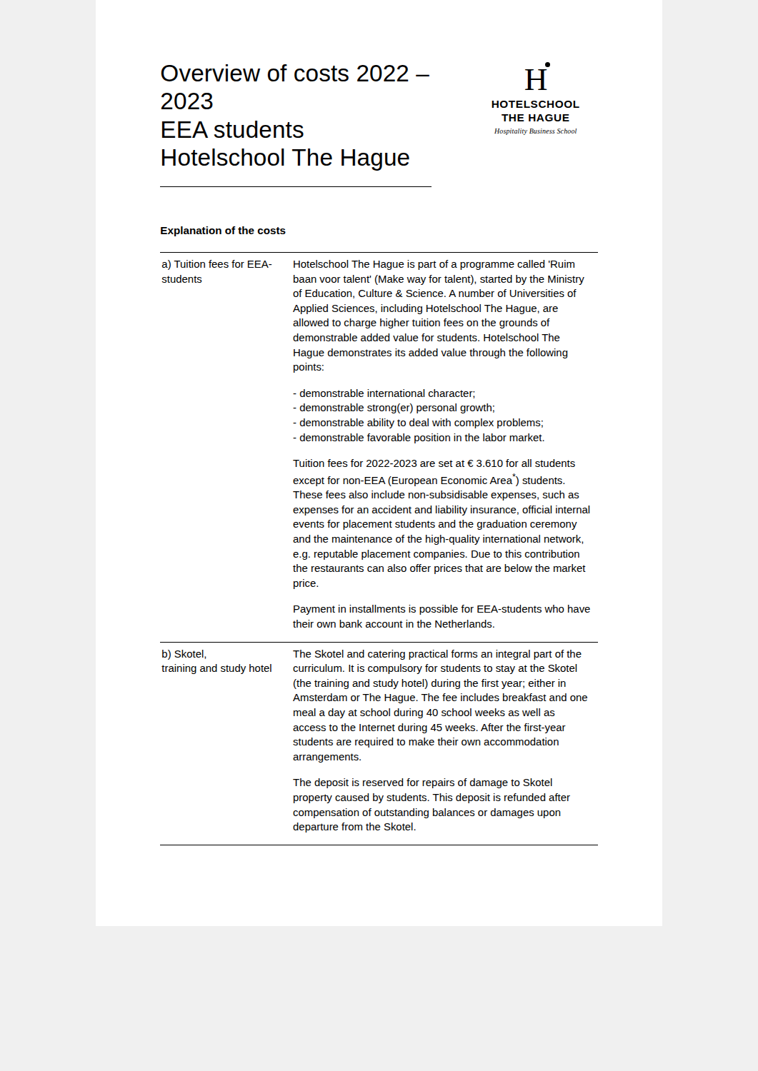Overview of costs 2022 – 2023
EEA students
Hotelschool The Hague
H
HOTELSCHOOL
THE HAGUE
Hospitality Business School
Explanation of the costs
| a) Tuition fees for EEA-students | Hotelschool The Hague is part of a programme called 'Ruim baan voor talent' (Make way for talent), started by the Ministry of Education, Culture & Science. A number of Universities of Applied Sciences, including Hotelschool The Hague, are allowed to charge higher tuition fees on the grounds of demonstrable added value for students. Hotelschool The Hague demonstrates its added value through the following points: demonstrable international character; demonstrable strong(er) personal growth; demonstrable ability to deal with complex problems; demonstrable favorable position in the labor market. Tuition fees for 2022-2023 are set at € 3.610 for all students except for non-EEA (European Economic Area * ) students. These fees also include non-subsidisable expenses, such as expenses for an accident and liability insurance, official internal events for placement students and the graduation ceremony and the maintenance of the high-quality international network, e.g. reputable placement companies. Due to this contribution the restaurants can also offer prices that are below the market price. Payment in installments is possible for EEA-students who have their own bank account in the Netherlands. |
| b) Skotel, training and study hotel | The Skotel and catering practical forms an integral part of the curriculum. It is compulsory for students to stay at the Skotel (the training and study hotel) during the first year; either in Amsterdam or The Hague. The fee includes breakfast and one meal a day at school during 40 school weeks as well as access to the Internet during 45 weeks. After the first-year students are required to make their own accommodation arrangements. The deposit is reserved for repairs of damage to Skotel property caused by students. This deposit is refunded after compensation of outstanding balances or damages upon departure from the Skotel. |